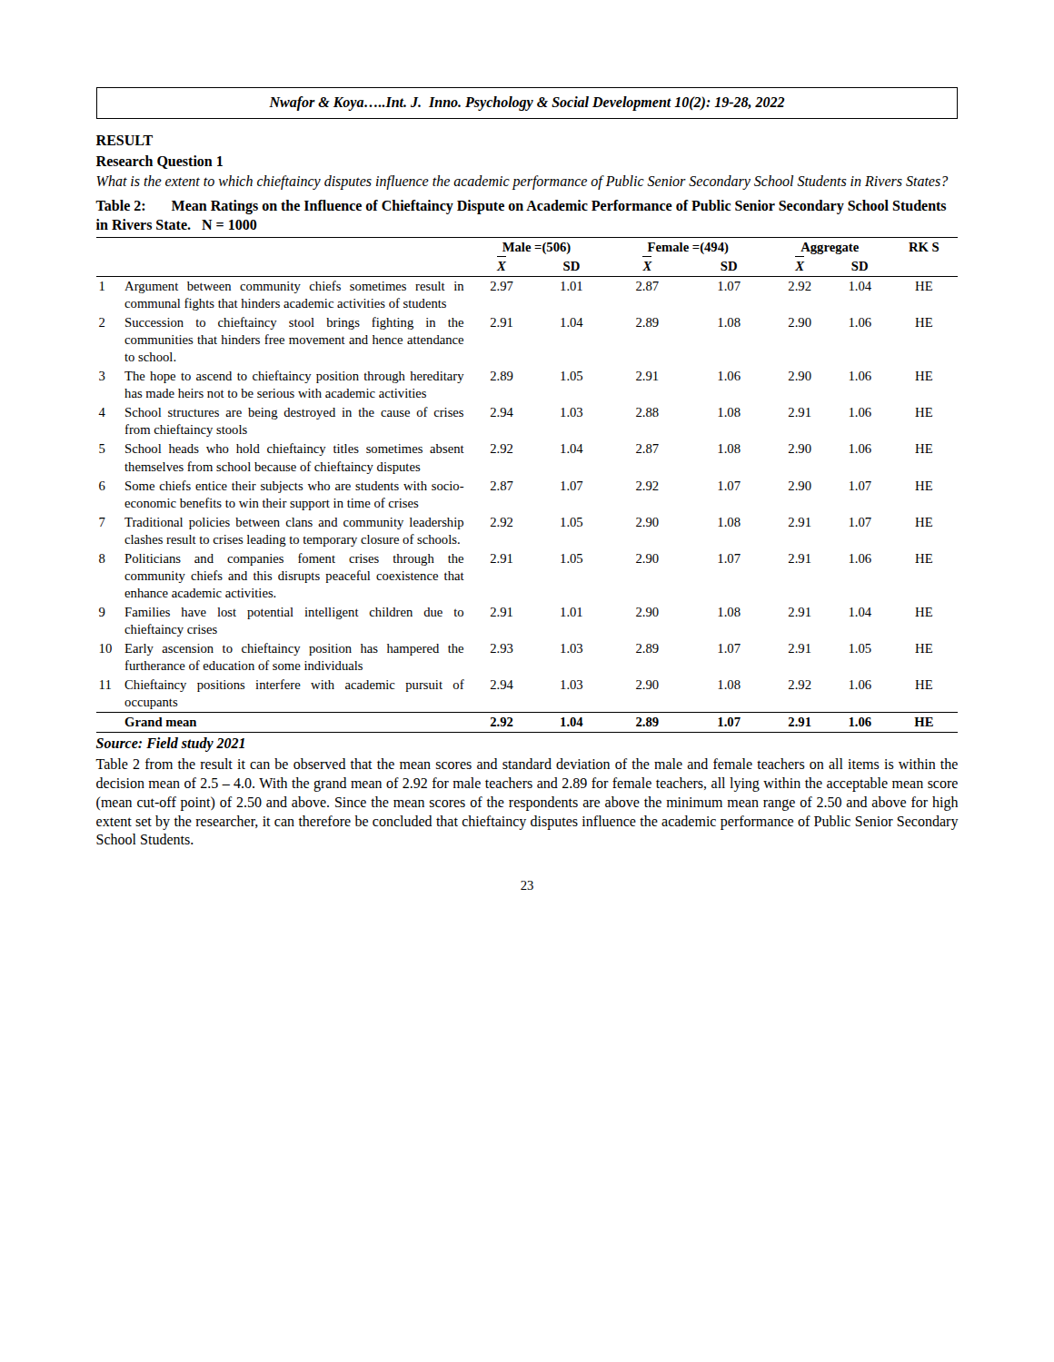Nwafor & Koya…..Int. J. Inno. Psychology & Social Development 10(2): 19-28, 2022
Result
Research Question 1
What is the extent to which chieftaincy disputes influence the academic performance of Public Senior Secondary School Students in Rivers States?
Table 2: Mean Ratings on the Influence of Chieftaincy Dispute on Academic Performance of Public Senior Secondary School Students in Rivers State. N = 1000
| | | Male =(506) | Female =(494) | Aggregate | RK S |
| --- | --- | --- | --- | --- | --- |
| | | X | SD | X | SD | X | SD | |
| 1 | Argument between community chiefs sometimes result in communal fights that hinders academic activities of students | 2.97 | 1.01 | 2.87 | 1.07 | 2.92 | 1.04 | HE |
| 2 | Succession to chieftaincy stool brings fighting in the communities that hinders free movement and hence attendance to school. | 2.91 | 1.04 | 2.89 | 1.08 | 2.90 | 1.06 | HE |
| 3 | The hope to ascend to chieftaincy position through hereditary has made heirs not to be serious with academic activities | 2.89 | 1.05 | 2.91 | 1.06 | 2.90 | 1.06 | HE |
| 4 | School structures are being destroyed in the cause of crises from chieftaincy stools | 2.94 | 1.03 | 2.88 | 1.08 | 2.91 | 1.06 | HE |
| 5 | School heads who hold chieftaincy titles sometimes absent themselves from school because of chieftaincy disputes | 2.92 | 1.04 | 2.87 | 1.08 | 2.90 | 1.06 | HE |
| 6 | Some chiefs entice their subjects who are students with socio-economic benefits to win their support in time of crises | 2.87 | 1.07 | 2.92 | 1.07 | 2.90 | 1.07 | HE |
| 7 | Traditional policies between clans and community leadership clashes result to crises leading to temporary closure of schools. | 2.92 | 1.05 | 2.90 | 1.08 | 2.91 | 1.07 | HE |
| 8 | Politicians and companies foment crises through the community chiefs and this disrupts peaceful coexistence that enhance academic activities. | 2.91 | 1.05 | 2.90 | 1.07 | 2.91 | 1.06 | HE |
| 9 | Families have lost potential intelligent children due to chieftaincy crises | 2.91 | 1.01 | 2.90 | 1.08 | 2.91 | 1.04 | HE |
| 10 | Early ascension to chieftaincy position has hampered the furtherance of education of some individuals | 2.93 | 1.03 | 2.89 | 1.07 | 2.91 | 1.05 | HE |
| 11 | Chieftaincy positions interfere with academic pursuit of occupants | 2.94 | 1.03 | 2.90 | 1.08 | 2.92 | 1.06 | HE |
| | Grand mean | 2.92 | 1.04 | 2.89 | 1.07 | 2.91 | 1.06 | HE |
Source: Field study 2021
Table 2 from the result it can be observed that the mean scores and standard deviation of the male and female teachers on all items is within the decision mean of 2.5 – 4.0. With the grand mean of 2.92 for male teachers and 2.89 for female teachers, all lying within the acceptable mean score (mean cut-off point) of 2.50 and above. Since the mean scores of the respondents are above the minimum mean range of 2.50 and above for high extent set by the researcher, it can therefore be concluded that chieftaincy disputes influence the academic performance of Public Senior Secondary School Students.
23